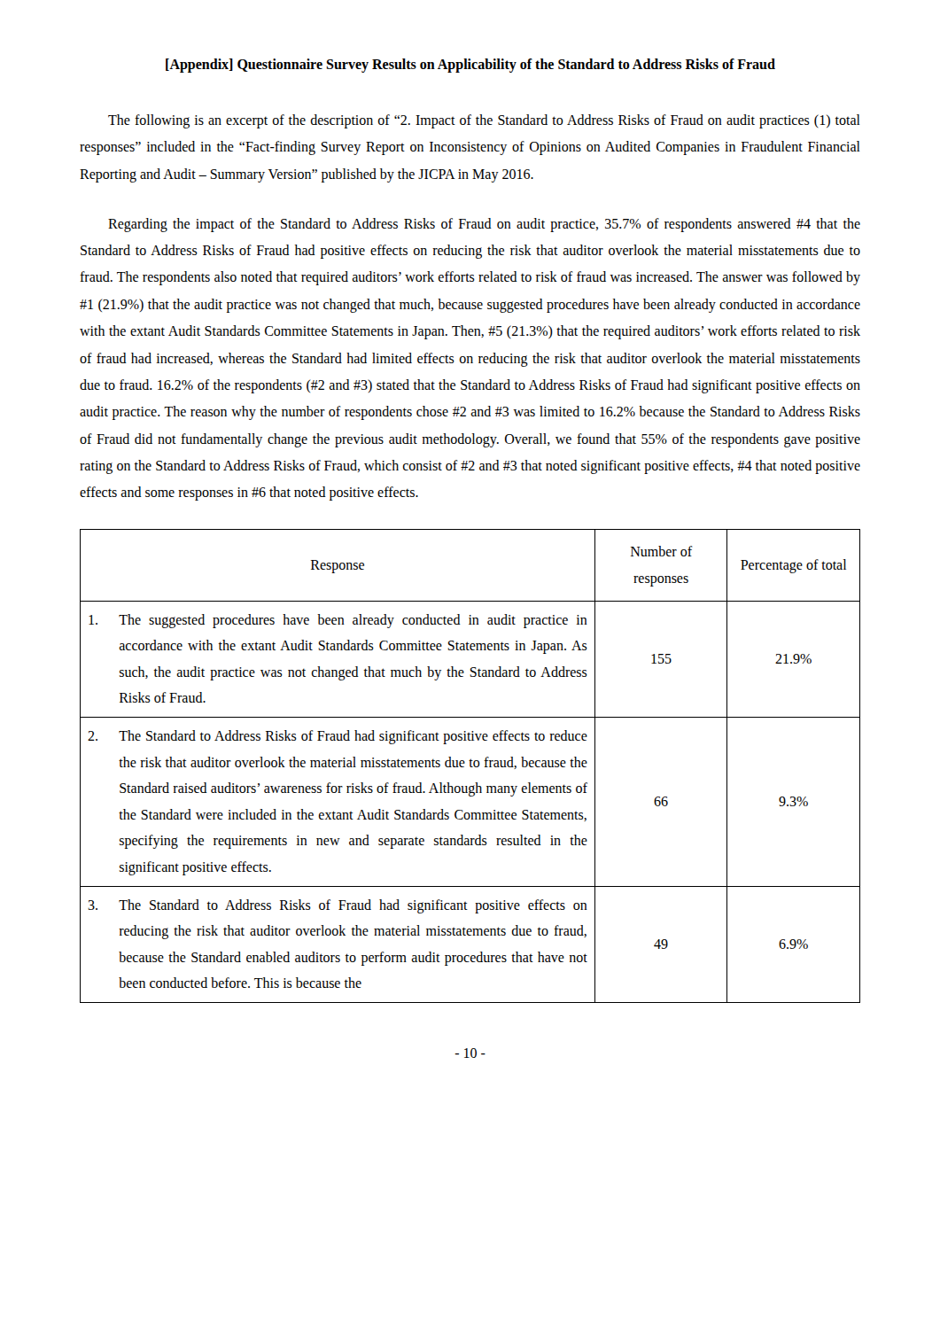[Appendix] Questionnaire Survey Results on Applicability of the Standard to Address Risks of Fraud
The following is an excerpt of the description of “2. Impact of the Standard to Address Risks of Fraud on audit practices (1) total responses” included in the “Fact-finding Survey Report on Inconsistency of Opinions on Audited Companies in Fraudulent Financial Reporting and Audit – Summary Version” published by the JICPA in May 2016.
Regarding the impact of the Standard to Address Risks of Fraud on audit practice, 35.7% of respondents answered #4 that the Standard to Address Risks of Fraud had positive effects on reducing the risk that auditor overlook the material misstatements due to fraud. The respondents also noted that required auditors’ work efforts related to risk of fraud was increased. The answer was followed by #1 (21.9%) that the audit practice was not changed that much, because suggested procedures have been already conducted in accordance with the extant Audit Standards Committee Statements in Japan. Then, #5 (21.3%) that the required auditors’ work efforts related to risk of fraud had increased, whereas the Standard had limited effects on reducing the risk that auditor overlook the material misstatements due to fraud. 16.2% of the respondents (#2 and #3) stated that the Standard to Address Risks of Fraud had significant positive effects on audit practice. The reason why the number of respondents chose #2 and #3 was limited to 16.2% because the Standard to Address Risks of Fraud did not fundamentally change the previous audit methodology. Overall, we found that 55% of the respondents gave positive rating on the Standard to Address Risks of Fraud, which consist of #2 and #3 that noted significant positive effects, #4 that noted positive effects and some responses in #6 that noted positive effects.
| Response | Number of responses | Percentage of total |
| --- | --- | --- |
| 1. The suggested procedures have been already conducted in audit practice in accordance with the extant Audit Standards Committee Statements in Japan. As such, the audit practice was not changed that much by the Standard to Address Risks of Fraud. | 155 | 21.9% |
| 2. The Standard to Address Risks of Fraud had significant positive effects to reduce the risk that auditor overlook the material misstatements due to fraud, because the Standard raised auditors’ awareness for risks of fraud. Although many elements of the Standard were included in the extant Audit Standards Committee Statements, specifying the requirements in new and separate standards resulted in the significant positive effects. | 66 | 9.3% |
| 3. The Standard to Address Risks of Fraud had significant positive effects on reducing the risk that auditor overlook the material misstatements due to fraud, because the Standard enabled auditors to perform audit procedures that have not been conducted before. This is because the | 49 | 6.9% |
- 10 -